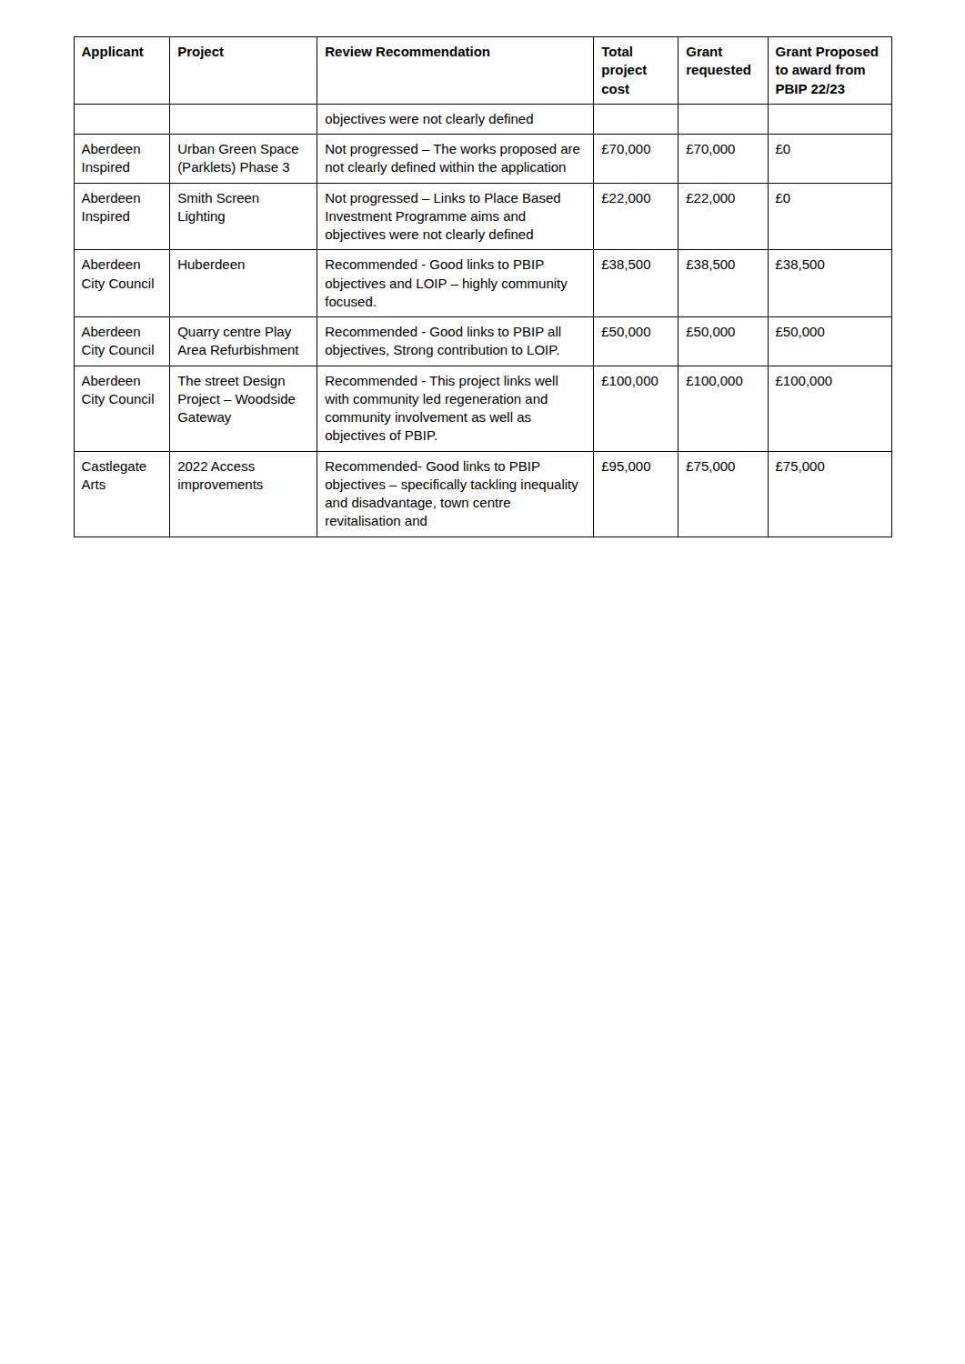| Applicant | Project | Review Recommendation | Total project cost | Grant requested | Grant Proposed to award from PBIP 22/23 |
| --- | --- | --- | --- | --- | --- |
| | | objectives were not clearly defined | | | |
| Aberdeen Inspired | Urban Green Space (Parklets) Phase 3 | Not progressed – The works proposed are not clearly defined within the application | £70,000 | £70,000 | £0 |
| Aberdeen Inspired | Smith Screen Lighting | Not progressed – Links to Place Based Investment Programme aims and objectives were not clearly defined | £22,000 | £22,000 | £0 |
| Aberdeen City Council | Huberdeen | Recommended - Good links to PBIP objectives and LOIP – highly community focused. | £38,500 | £38,500 | £38,500 |
| Aberdeen City Council | Quarry centre Play Area Refurbishment | Recommended - Good links to PBIP all objectives, Strong contribution to LOIP. | £50,000 | £50,000 | £50,000 |
| Aberdeen City Council | The street Design Project – Woodside Gateway | Recommended - This project links well with community led regeneration and community involvement as well as objectives of PBIP. | £100,000 | £100,000 | £100,000 |
| Castlegate Arts | 2022 Access improvements | Recommended- Good links to PBIP objectives – specifically tackling inequality and disadvantage, town centre revitalisation and | £95,000 | £75,000 | £75,000 |